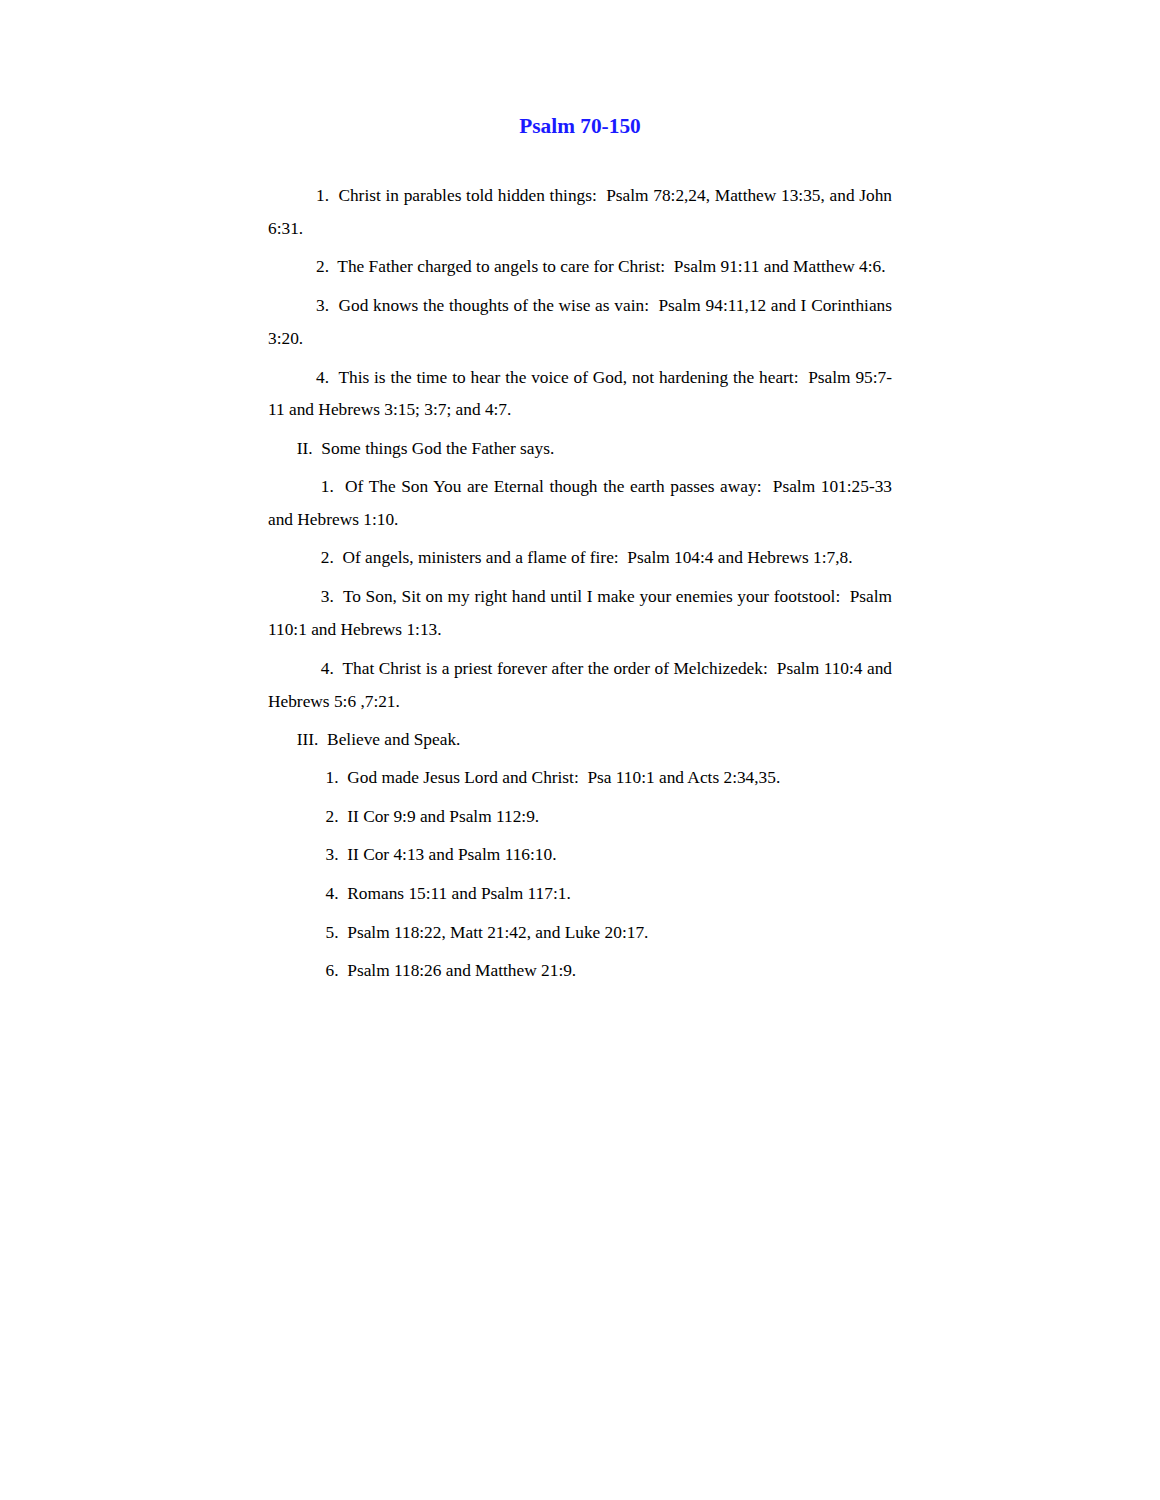Psalm 70-150
1. Christ in parables told hidden things: Psalm 78:2,24, Matthew 13:35, and John 6:31.
2. The Father charged to angels to care for Christ: Psalm 91:11 and Matthew 4:6.
3. God knows the thoughts of the wise as vain: Psalm 94:11,12 and I Corinthians 3:20.
4. This is the time to hear the voice of God, not hardening the heart: Psalm 95:7-11 and Hebrews 3:15; 3:7; and 4:7.
II. Some things God the Father says.
1. Of The Son You are Eternal though the earth passes away: Psalm 101:25-33 and Hebrews 1:10.
2. Of angels, ministers and a flame of fire: Psalm 104:4 and Hebrews 1:7,8.
3. To Son, Sit on my right hand until I make your enemies your footstool: Psalm 110:1 and Hebrews 1:13.
4. That Christ is a priest forever after the order of Melchizedek: Psalm 110:4 and Hebrews 5:6 ,7:21.
III. Believe and Speak.
1. God made Jesus Lord and Christ: Psa 110:1 and Acts 2:34,35.
2. II Cor 9:9 and Psalm 112:9.
3. II Cor 4:13 and Psalm 116:10.
4. Romans 15:11 and Psalm 117:1.
5. Psalm 118:22, Matt 21:42, and Luke 20:17.
6. Psalm 118:26 and Matthew 21:9.